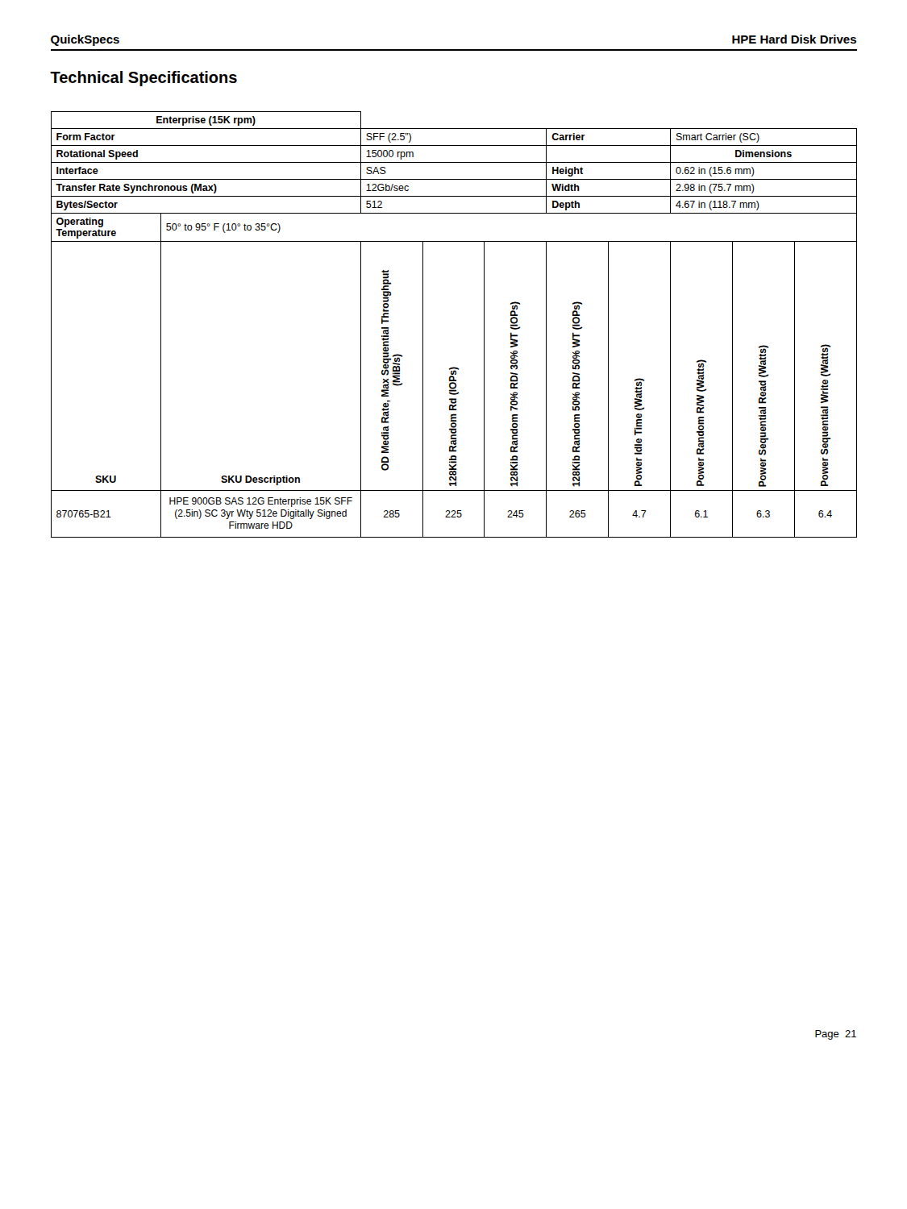QuickSpecs HPE Hard Disk Drives
Technical Specifications
| Enterprise (15K rpm) | |
| Form Factor | SFF (2.5”) | Carrier | Smart Carrier (SC) |
| Rotational Speed | 15000 rpm | | Dimensions |
| Interface | SAS | Height | 0.62 in (15.6 mm) |
| Transfer Rate Synchronous (Max) | 12Gb/sec | Width | 2.98 in (75.7 mm) |
| Bytes/Sector | 512 | Depth | 4.67 in (118.7 mm) |
| Operating Temperature | 50° to 95° F (10° to 35°C) |
| SKU | SKU Description | OD Media Rate, Max Sequential Throughput (MiB/s) | 128Kib Random Rd (IOPs) | 128Kib Random 70% RD/ 30% WT (IOPs) | 128Kib Random 50% RD/ 50% WT (IOPs) | Power Idle Time (Watts) | Power Random R/W (Watts) | Power Sequential Read (Watts) | Power Sequential Write (Watts) |
| 870765-B21 | HPE 900GB SAS 12G Enterprise 15K SFF (2.5in) SC 3yr Wty 512e Digitally Signed Firmware HDD | 285 | 225 | 245 | 265 | 4.7 | 6.1 | 6.3 | 6.4 |
Page 21